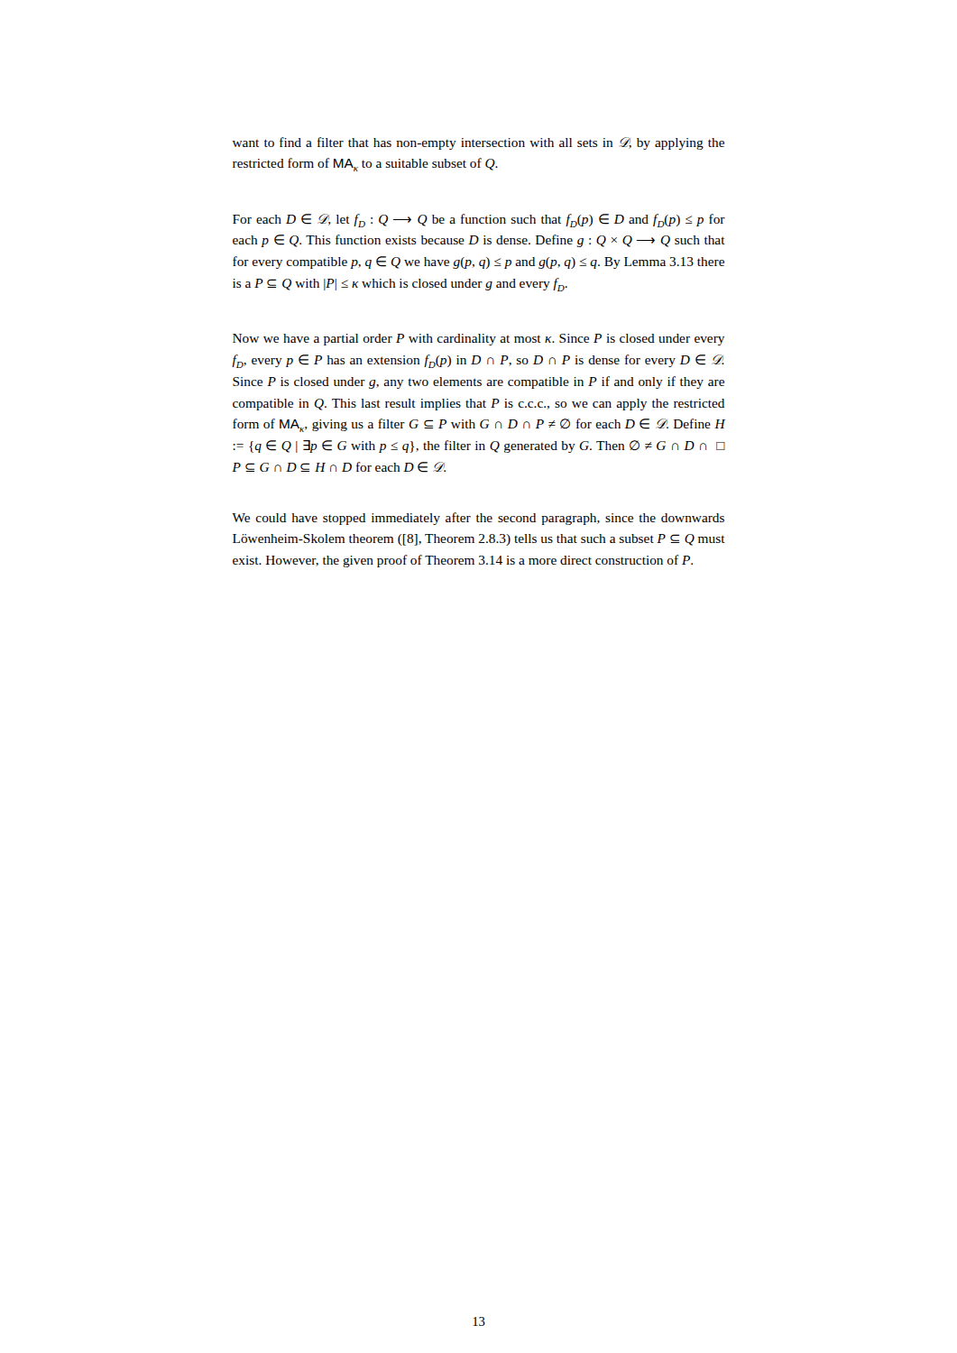want to find a filter that has non-empty intersection with all sets in 𝒟, by applying the restricted form of MAκ to a suitable subset of Q.
For each D ∈ 𝒟, let fD : Q ⟶ Q be a function such that fD(p) ∈ D and fD(p) ≤ p for each p ∈ Q. This function exists because D is dense. Define g : Q × Q ⟶ Q such that for every compatible p, q ∈ Q we have g(p, q) ≤ p and g(p, q) ≤ q. By Lemma 3.13 there is a P ⊆ Q with |P| ≤ κ which is closed under g and every fD.
Now we have a partial order P with cardinality at most κ. Since P is closed under every fD, every p ∈ P has an extension fD(p) in D ∩ P, so D ∩ P is dense for every D ∈ 𝒟. Since P is closed under g, any two elements are compatible in P if and only if they are compatible in Q. This last result implies that P is c.c.c., so we can apply the restricted form of MAκ, giving us a filter G ⊆ P with G ∩ D ∩ P ≠ ∅ for each D ∈ 𝒟. Define H := {q ∈ Q | ∃p ∈ G with p ≤ q}, the filter in Q generated by G. Then □∅ ≠ G ∩ D ∩ P ⊆ G ∩ D ⊆ H ∩ D for each D ∈ 𝒟.
We could have stopped immediately after the second paragraph, since the downwards Löwenheim-Skolem theorem ([8], Theorem 2.8.3) tells us that such a subset P ⊆ Q must exist. However, the given proof of Theorem 3.14 is a more direct construction of P.
13